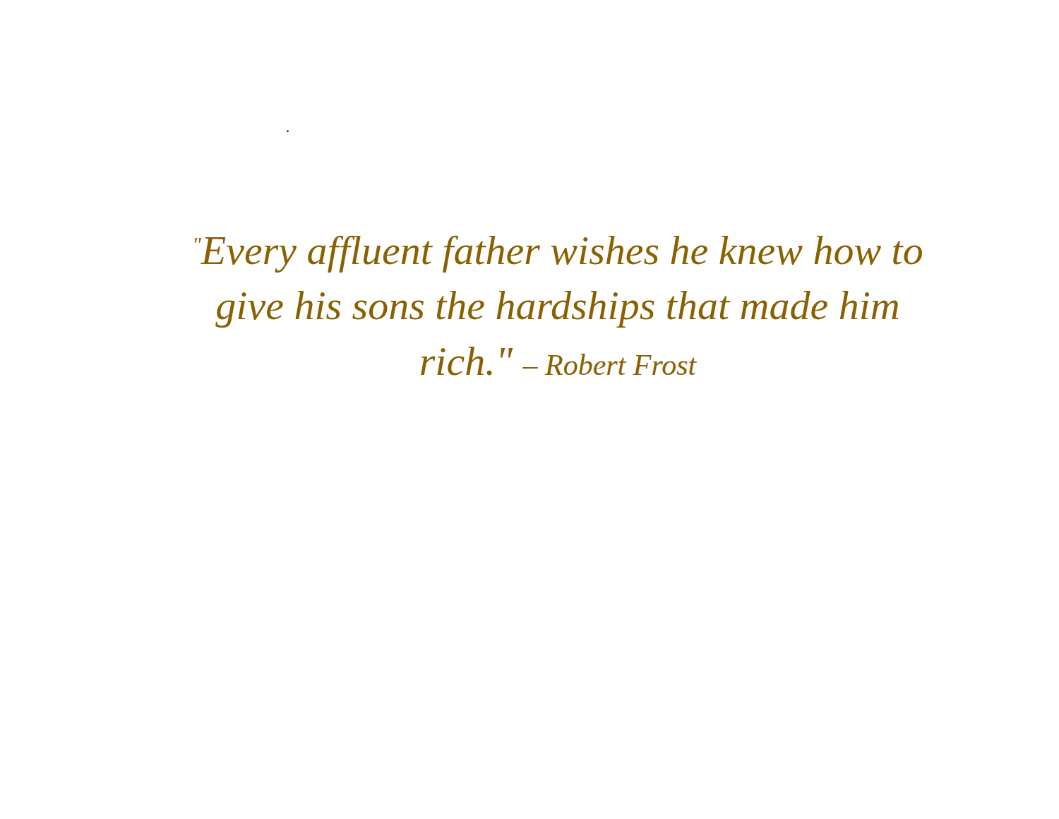.
"Every affluent father wishes he knew how to give his sons the hardships that made him rich." – Robert Frost